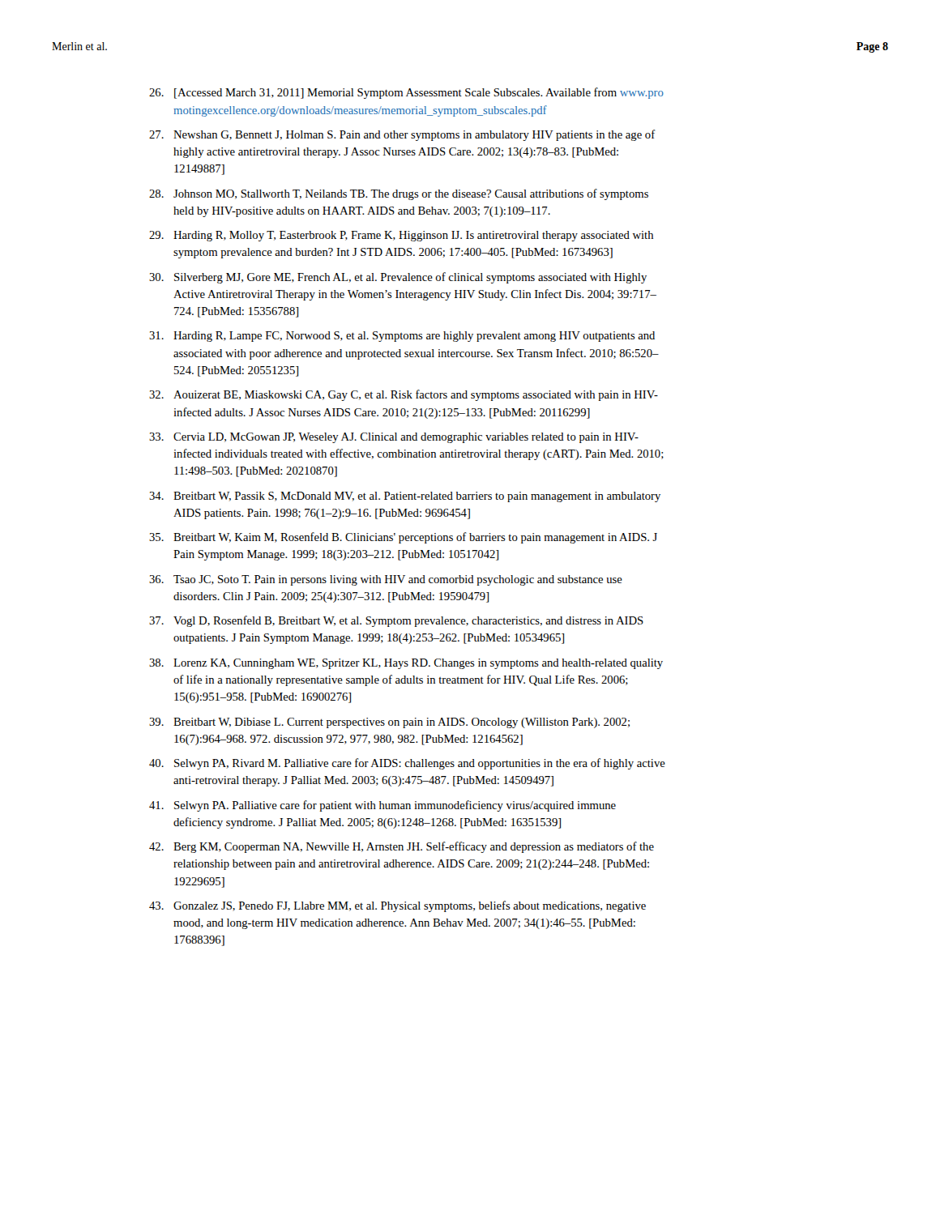Merlin et al. Page 8
[Accessed March 31, 2011] Memorial Symptom Assessment Scale Subscales. Available from www.promotingexcellence.org/downloads/measures/memorial_symptom_subscales.pdf
Newshan G, Bennett J, Holman S. Pain and other symptoms in ambulatory HIV patients in the age of highly active antiretroviral therapy. J Assoc Nurses AIDS Care. 2002; 13(4):78–83. [PubMed: 12149887]
Johnson MO, Stallworth T, Neilands TB. The drugs or the disease? Causal attributions of symptoms held by HIV-positive adults on HAART. AIDS and Behav. 2003; 7(1):109–117.
Harding R, Molloy T, Easterbrook P, Frame K, Higginson IJ. Is antiretroviral therapy associated with symptom prevalence and burden? Int J STD AIDS. 2006; 17:400–405. [PubMed: 16734963]
Silverberg MJ, Gore ME, French AL, et al. Prevalence of clinical symptoms associated with Highly Active Antiretroviral Therapy in the Women’s Interagency HIV Study. Clin Infect Dis. 2004; 39:717–724. [PubMed: 15356788]
Harding R, Lampe FC, Norwood S, et al. Symptoms are highly prevalent among HIV outpatients and associated with poor adherence and unprotected sexual intercourse. Sex Transm Infect. 2010; 86:520–524. [PubMed: 20551235]
Aouizerat BE, Miaskowski CA, Gay C, et al. Risk factors and symptoms associated with pain in HIV-infected adults. J Assoc Nurses AIDS Care. 2010; 21(2):125–133. [PubMed: 20116299]
Cervia LD, McGowan JP, Weseley AJ. Clinical and demographic variables related to pain in HIV-infected individuals treated with effective, combination antiretroviral therapy (cART). Pain Med. 2010; 11:498–503. [PubMed: 20210870]
Breitbart W, Passik S, McDonald MV, et al. Patient-related barriers to pain management in ambulatory AIDS patients. Pain. 1998; 76(1–2):9–16. [PubMed: 9696454]
Breitbart W, Kaim M, Rosenfeld B. Clinicians' perceptions of barriers to pain management in AIDS. J Pain Symptom Manage. 1999; 18(3):203–212. [PubMed: 10517042]
Tsao JC, Soto T. Pain in persons living with HIV and comorbid psychologic and substance use disorders. Clin J Pain. 2009; 25(4):307–312. [PubMed: 19590479]
Vogl D, Rosenfeld B, Breitbart W, et al. Symptom prevalence, characteristics, and distress in AIDS outpatients. J Pain Symptom Manage. 1999; 18(4):253–262. [PubMed: 10534965]
Lorenz KA, Cunningham WE, Spritzer KL, Hays RD. Changes in symptoms and health-related quality of life in a nationally representative sample of adults in treatment for HIV. Qual Life Res. 2006; 15(6):951–958. [PubMed: 16900276]
Breitbart W, Dibiase L. Current perspectives on pain in AIDS. Oncology (Williston Park). 2002; 16(7):964–968. 972. discussion 972, 977, 980, 982. [PubMed: 12164562]
Selwyn PA, Rivard M. Palliative care for AIDS: challenges and opportunities in the era of highly active anti-retroviral therapy. J Palliat Med. 2003; 6(3):475–487. [PubMed: 14509497]
Selwyn PA. Palliative care for patient with human immunodeficiency virus/acquired immune deficiency syndrome. J Palliat Med. 2005; 8(6):1248–1268. [PubMed: 16351539]
Berg KM, Cooperman NA, Newville H, Arnsten JH. Self-efficacy and depression as mediators of the relationship between pain and antiretroviral adherence. AIDS Care. 2009; 21(2):244–248. [PubMed: 19229695]
Gonzalez JS, Penedo FJ, Llabre MM, et al. Physical symptoms, beliefs about medications, negative mood, and long-term HIV medication adherence. Ann Behav Med. 2007; 34(1):46–55. [PubMed: 17688396]